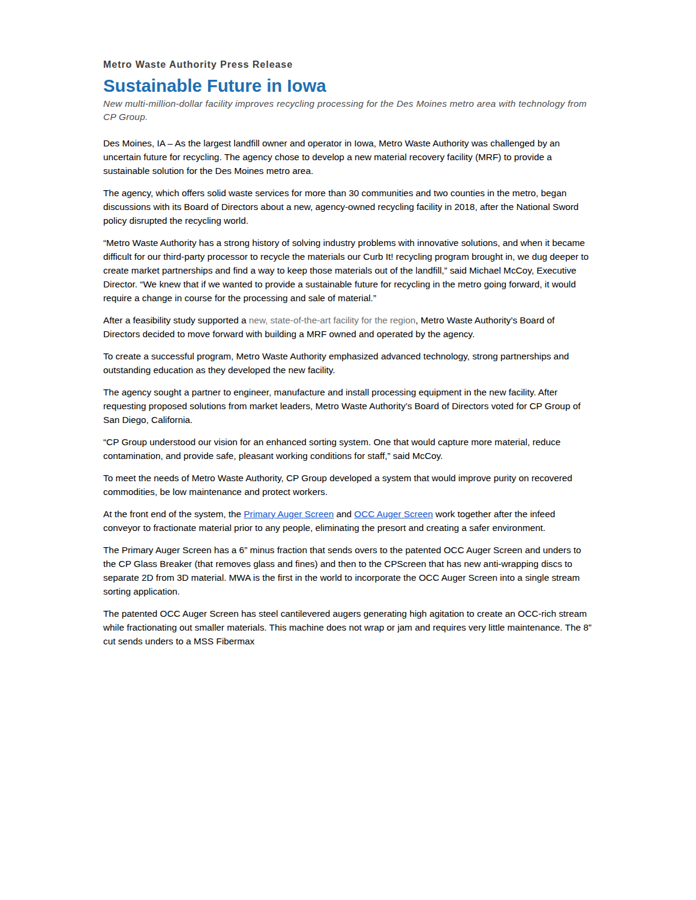Metro Waste Authority Press Release
Sustainable Future in Iowa
New multi-million-dollar facility improves recycling processing for the Des Moines metro area with technology from CP Group.
Des Moines, IA – As the largest landfill owner and operator in Iowa, Metro Waste Authority was challenged by an uncertain future for recycling. The agency chose to develop a new material recovery facility (MRF) to provide a sustainable solution for the Des Moines metro area.
The agency, which offers solid waste services for more than 30 communities and two counties in the metro, began discussions with its Board of Directors about a new, agency-owned recycling facility in 2018, after the National Sword policy disrupted the recycling world.
“Metro Waste Authority has a strong history of solving industry problems with innovative solutions, and when it became difficult for our third-party processor to recycle the materials our Curb It! recycling program brought in, we dug deeper to create market partnerships and find a way to keep those materials out of the landfill,” said Michael McCoy, Executive Director. “We knew that if we wanted to provide a sustainable future for recycling in the metro going forward, it would require a change in course for the processing and sale of material.”
After a feasibility study supported a new, state-of-the-art facility for the region, Metro Waste Authority’s Board of Directors decided to move forward with building a MRF owned and operated by the agency.
To create a successful program, Metro Waste Authority emphasized advanced technology, strong partnerships and outstanding education as they developed the new facility.
The agency sought a partner to engineer, manufacture and install processing equipment in the new facility. After requesting proposed solutions from market leaders, Metro Waste Authority’s Board of Directors voted for CP Group of San Diego, California.
“CP Group understood our vision for an enhanced sorting system. One that would capture more material, reduce contamination, and provide safe, pleasant working conditions for staff,” said McCoy.
To meet the needs of Metro Waste Authority, CP Group developed a system that would improve purity on recovered commodities, be low maintenance and protect workers.
At the front end of the system, the Primary Auger Screen and OCC Auger Screen work together after the infeed conveyor to fractionate material prior to any people, eliminating the presort and creating a safer environment.
The Primary Auger Screen has a 6” minus fraction that sends overs to the patented OCC Auger Screen and unders to the CP Glass Breaker (that removes glass and fines) and then to the CPScreen that has new anti-wrapping discs to separate 2D from 3D material. MWA is the first in the world to incorporate the OCC Auger Screen into a single stream sorting application.
The patented OCC Auger Screen has steel cantilevered augers generating high agitation to create an OCC-rich stream while fractionating out smaller materials. This machine does not wrap or jam and requires very little maintenance. The 8” cut sends unders to a MSS Fibermax